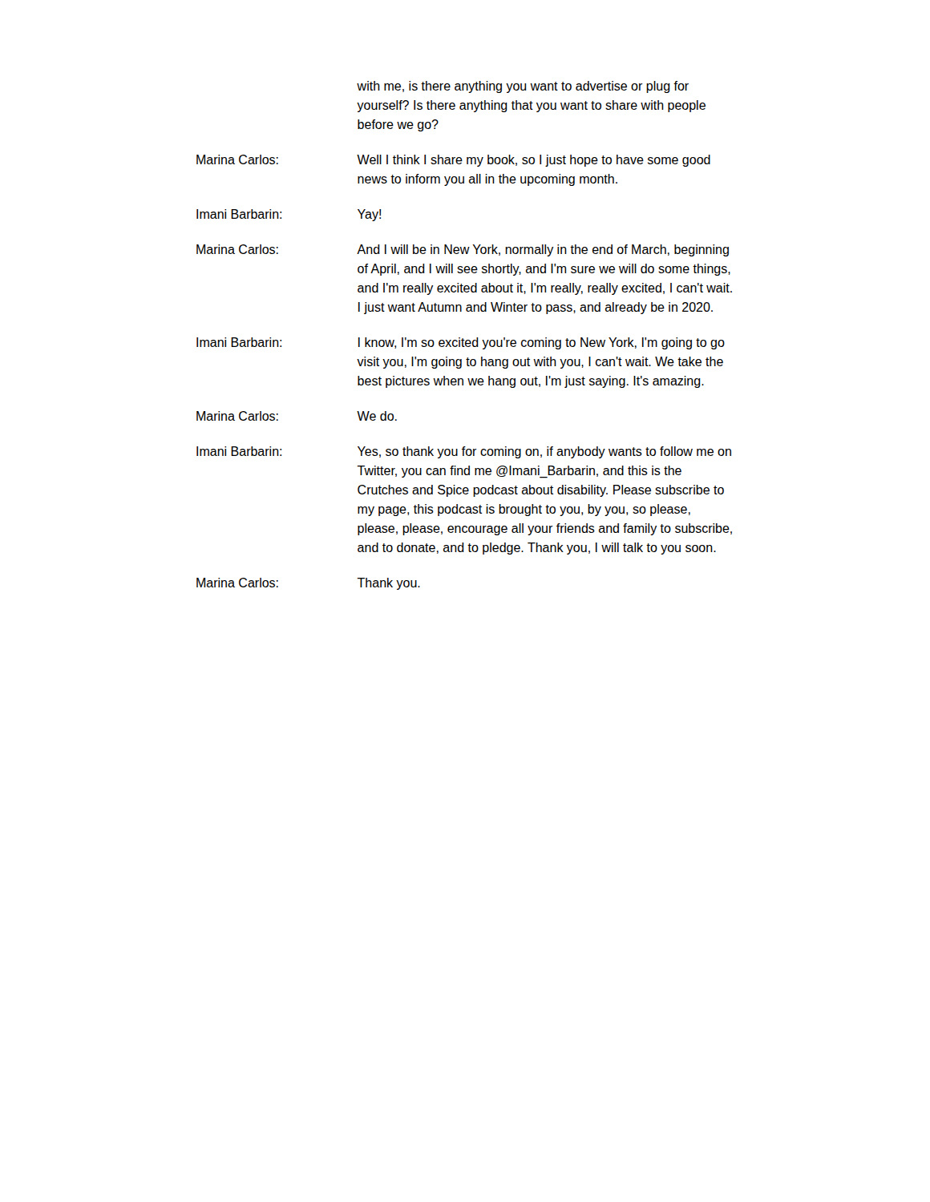with me, is there anything you want to advertise or plug for yourself? Is there anything that you want to share with people before we go?
Marina Carlos:
Well I think I share my book, so I just hope to have some good news to inform you all in the upcoming month.
Imani Barbarin:
Yay!
Marina Carlos:
And I will be in New York, normally in the end of March, beginning of April, and I will see shortly, and I'm sure we will do some things, and I'm really excited about it, I'm really, really excited, I can't wait. I just want Autumn and Winter to pass, and already be in 2020.
Imani Barbarin:
I know, I'm so excited you're coming to New York, I'm going to go visit you, I'm going to hang out with you, I can't wait. We take the best pictures when we hang out, I'm just saying. It's amazing.
Marina Carlos:
We do.
Imani Barbarin:
Yes, so thank you for coming on, if anybody wants to follow me on Twitter, you can find me @Imani_Barbarin, and this is the Crutches and Spice podcast about disability. Please subscribe to my page, this podcast is brought to you, by you, so please, please, please, encourage all your friends and family to subscribe, and to donate, and to pledge. Thank you, I will talk to you soon.
Marina Carlos:
Thank you.